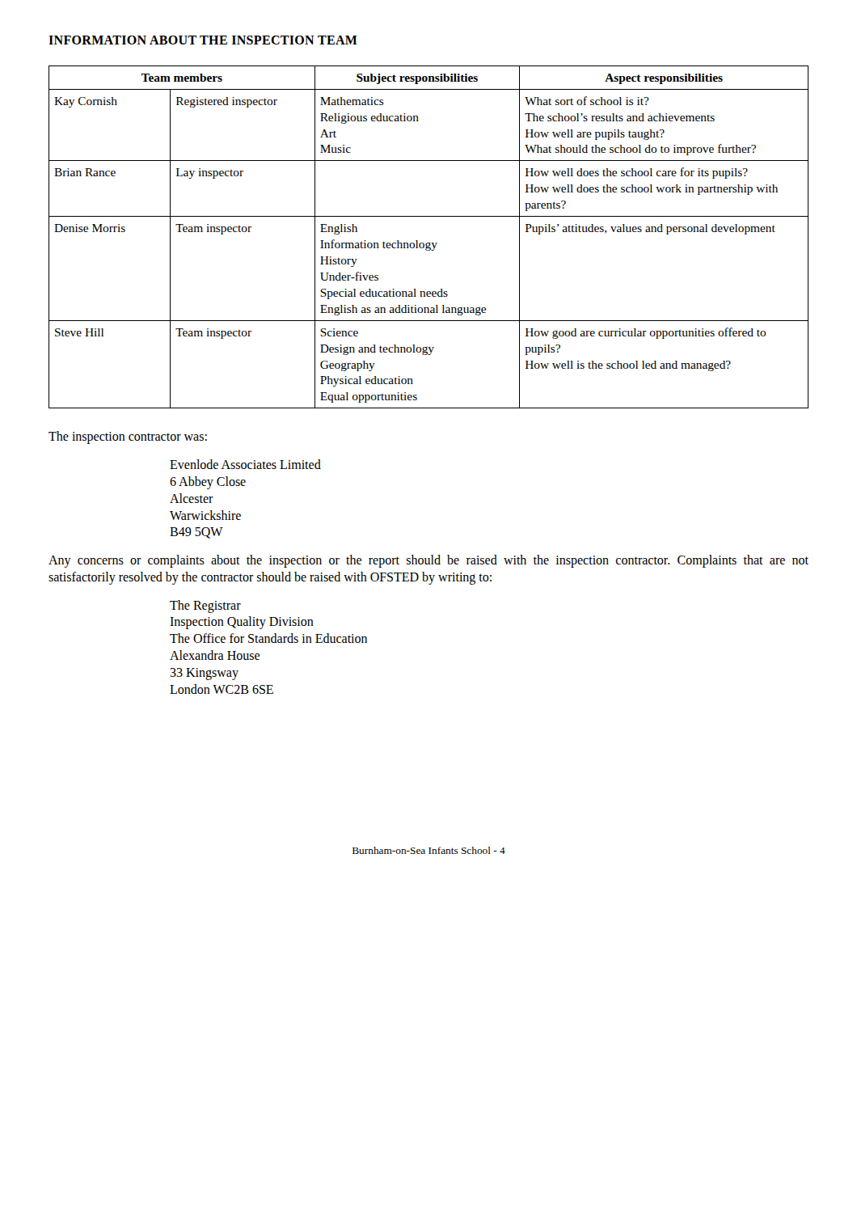INFORMATION ABOUT THE INSPECTION TEAM
| Team members | Subject responsibilities | Aspect responsibilities |
| --- | --- | --- |
| Kay Cornish | Registered inspector | Mathematics Religious education Art Music | What sort of school is it? The school’s results and achievements How well are pupils taught? What should the school do to improve further? |
| Brian Rance | Lay inspector | | How well does the school care for its pupils? How well does the school work in partnership with parents? |
| Denise Morris | Team inspector | English Information technology History Under-fives Special educational needs English as an additional language | Pupils’ attitudes, values and personal development |
| Steve Hill | Team inspector | Science Design and technology Geography Physical education Equal opportunities | How good are curricular opportunities offered to pupils? How well is the school led and managed? |
The inspection contractor was:
Evenlode Associates Limited
6 Abbey Close
Alcester
Warwickshire
B49 5QW
Any concerns or complaints about the inspection or the report should be raised with the inspection contractor. Complaints that are not satisfactorily resolved by the contractor should be raised with OFSTED by writing to:
The Registrar
Inspection Quality Division
The Office for Standards in Education
Alexandra House
33 Kingsway
London WC2B 6SE
Burnham-on-Sea Infants School - 4